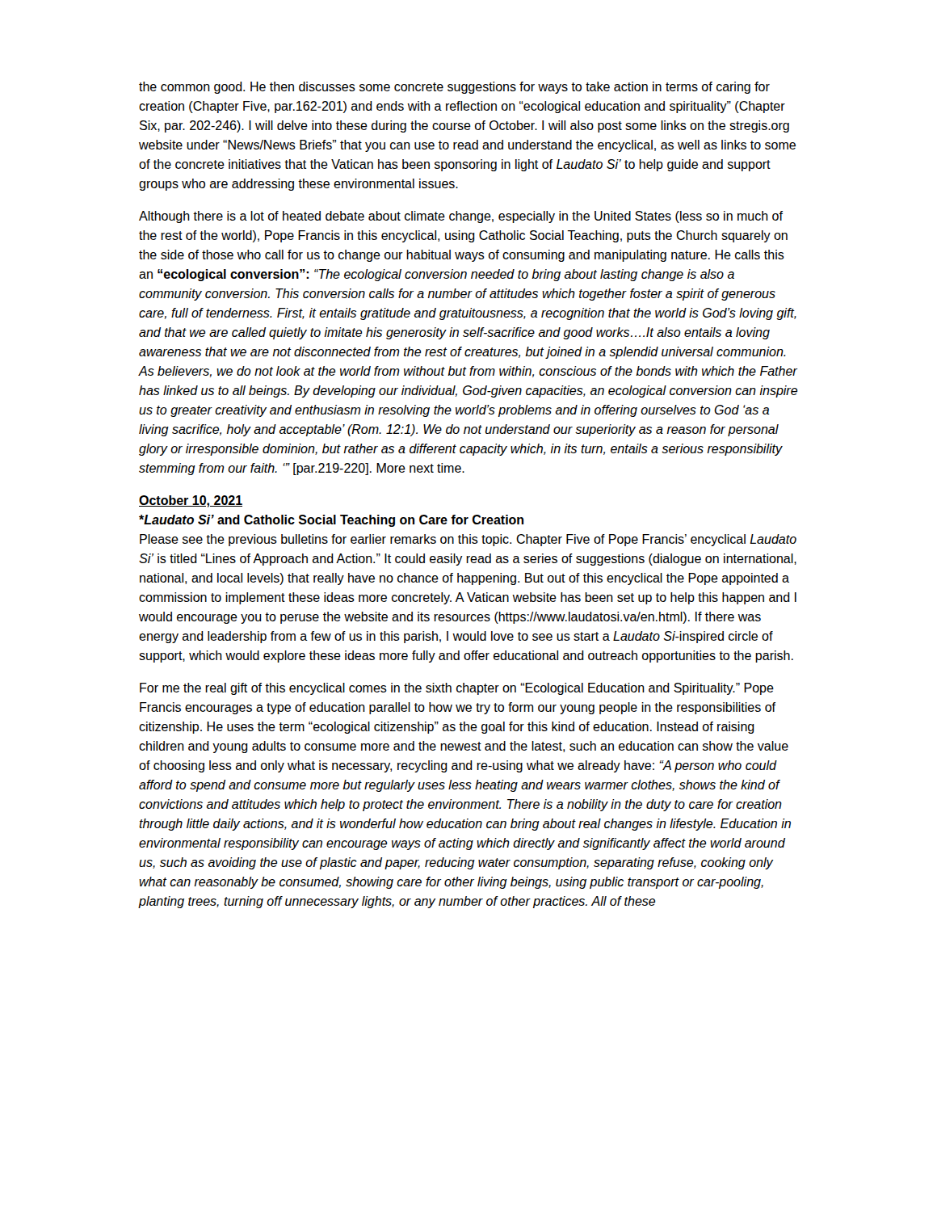the common good. He then discusses some concrete suggestions for ways to take action in terms of caring for creation (Chapter Five, par.162-201) and ends with a reflection on “ecological education and spirituality” (Chapter Six, par. 202-246). I will delve into these during the course of October. I will also post some links on the stregis.org website under “News/News Briefs” that you can use to read and understand the encyclical, as well as links to some of the concrete initiatives that the Vatican has been sponsoring in light of Laudato Si’ to help guide and support groups who are addressing these environmental issues.
Although there is a lot of heated debate about climate change, especially in the United States (less so in much of the rest of the world), Pope Francis in this encyclical, using Catholic Social Teaching, puts the Church squarely on the side of those who call for us to change our habitual ways of consuming and manipulating nature. He calls this an “ecological conversion”: “The ecological conversion needed to bring about lasting change is also a community conversion. This conversion calls for a number of attitudes which together foster a spirit of generous care, full of tenderness. First, it entails gratitude and gratuitousness, a recognition that the world is God’s loving gift, and that we are called quietly to imitate his generosity in self-sacrifice and good works….It also entails a loving awareness that we are not disconnected from the rest of creatures, but joined in a splendid universal communion. As believers, we do not look at the world from without but from within, conscious of the bonds with which the Father has linked us to all beings. By developing our individual, God-given capacities, an ecological conversion can inspire us to greater creativity and enthusiasm in resolving the world’s problems and in offering ourselves to God ‘as a living sacrifice, holy and acceptable’ (Rom. 12:1). We do not understand our superiority as a reason for personal glory or irresponsible dominion, but rather as a different capacity which, in its turn, entails a serious responsibility stemming from our faith. ‘” [par.219-220]. More next time.
October 10, 2021
*Laudato Si’ and Catholic Social Teaching on Care for Creation
Please see the previous bulletins for earlier remarks on this topic. Chapter Five of Pope Francis’ encyclical Laudato Si’ is titled “Lines of Approach and Action.” It could easily read as a series of suggestions (dialogue on international, national, and local levels) that really have no chance of happening. But out of this encyclical the Pope appointed a commission to implement these ideas more concretely. A Vatican website has been set up to help this happen and I would encourage you to peruse the website and its resources (https://www.laudatosi.va/en.html). If there was energy and leadership from a few of us in this parish, I would love to see us start a Laudato Si-inspired circle of support, which would explore these ideas more fully and offer educational and outreach opportunities to the parish.
For me the real gift of this encyclical comes in the sixth chapter on “Ecological Education and Spirituality.” Pope Francis encourages a type of education parallel to how we try to form our young people in the responsibilities of citizenship. He uses the term “ecological citizenship” as the goal for this kind of education. Instead of raising children and young adults to consume more and the newest and the latest, such an education can show the value of choosing less and only what is necessary, recycling and re-using what we already have: “A person who could afford to spend and consume more but regularly uses less heating and wears warmer clothes, shows the kind of convictions and attitudes which help to protect the environment. There is a nobility in the duty to care for creation through little daily actions, and it is wonderful how education can bring about real changes in lifestyle. Education in environmental responsibility can encourage ways of acting which directly and significantly affect the world around us, such as avoiding the use of plastic and paper, reducing water consumption, separating refuse, cooking only what can reasonably be consumed, showing care for other living beings, using public transport or car-pooling, planting trees, turning off unnecessary lights, or any number of other practices. All of these